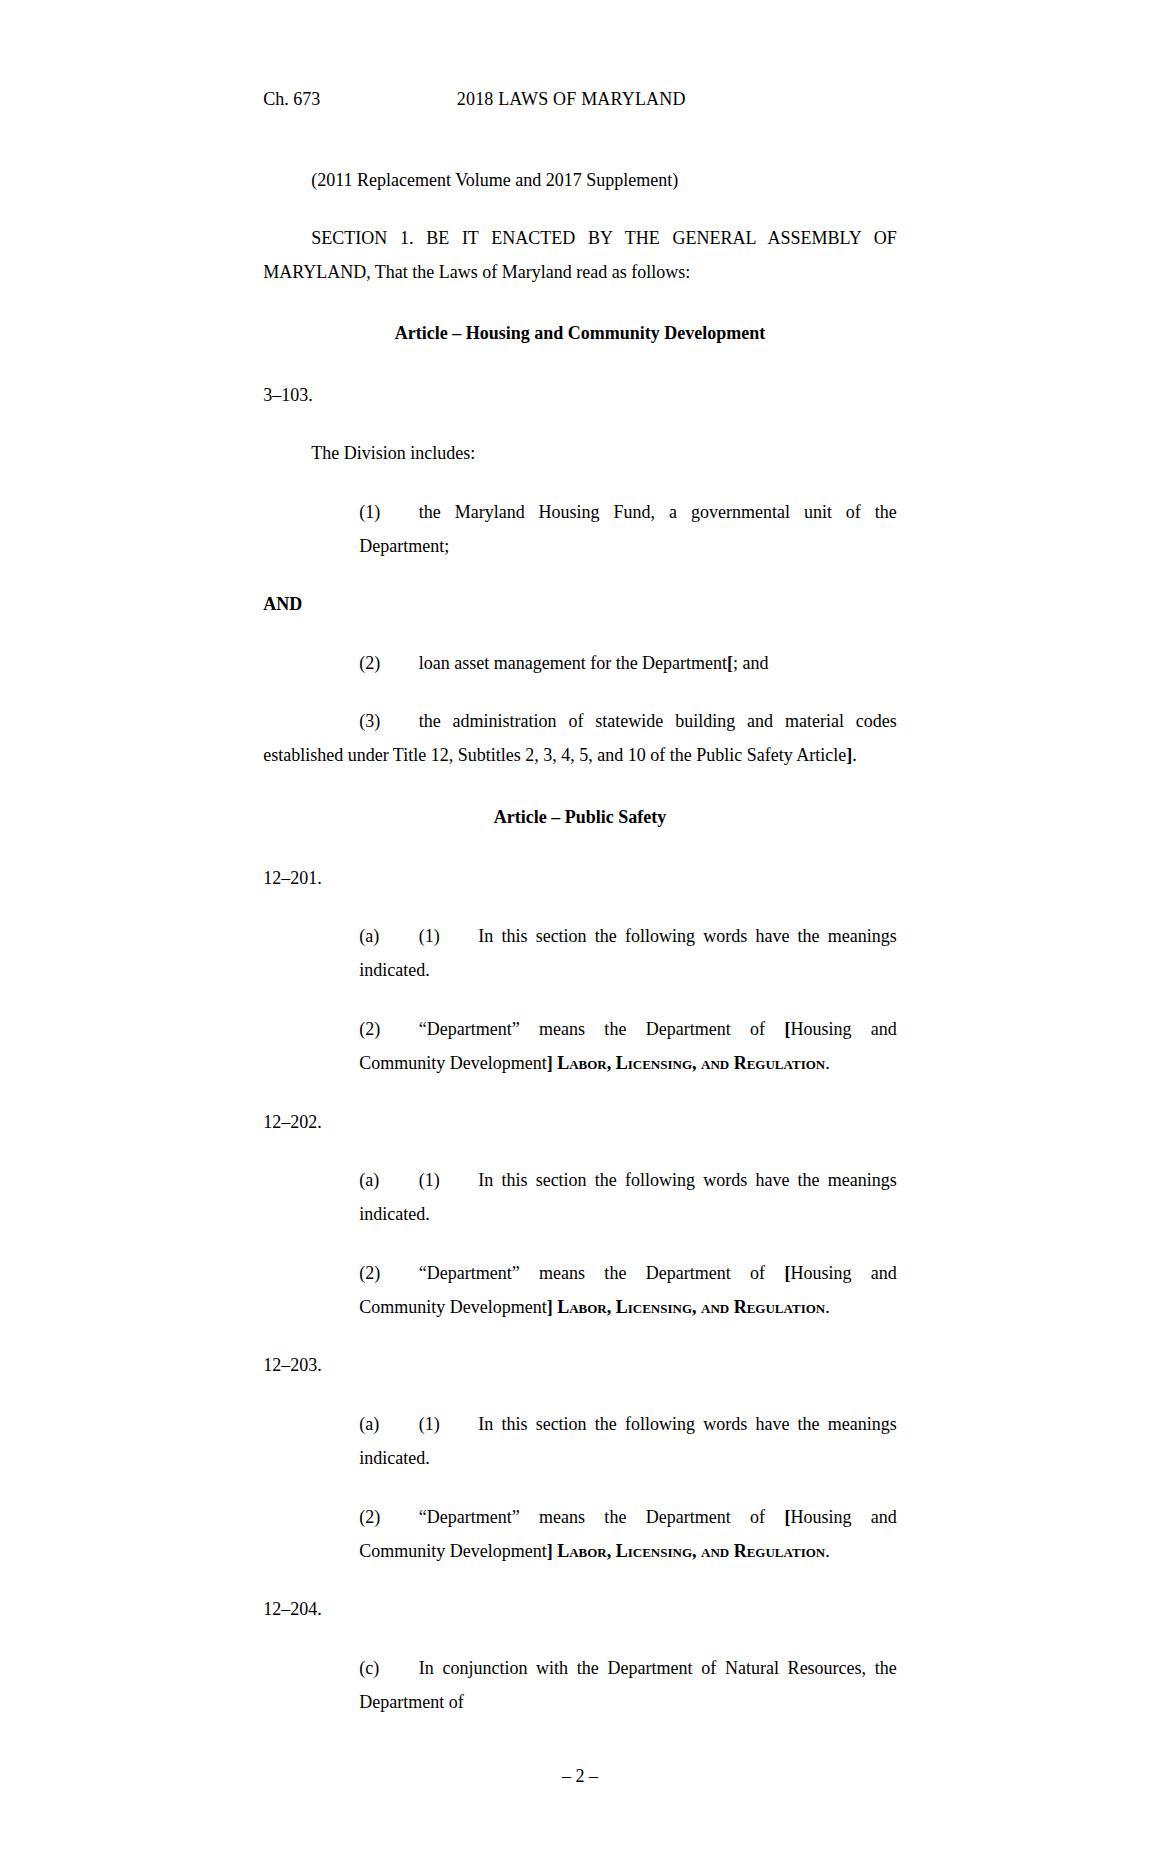Ch. 673 2018 LAWS OF MARYLAND
(2011 Replacement Volume and 2017 Supplement)
SECTION 1. BE IT ENACTED BY THE GENERAL ASSEMBLY OF MARYLAND, That the Laws of Maryland read as follows:
Article – Housing and Community Development
3–103.
The Division includes:
(1) the Maryland Housing Fund, a governmental unit of the Department;
AND
(2) loan asset management for the Department[; and
(3) the administration of statewide building and material codes established under Title 12, Subtitles 2, 3, 4, 5, and 10 of the Public Safety Article].
Article – Public Safety
12–201.
(a)(1) In this section the following words have the meanings indicated.
(2)“Department” means the Department of [Housing and Community Development] Labor, Licensing, and Regulation.
12–202.
(a)(1) In this section the following words have the meanings indicated.
(2)“Department” means the Department of [Housing and Community Development] Labor, Licensing, and Regulation.
12–203.
(a)(1) In this section the following words have the meanings indicated.
(2)“Department” means the Department of [Housing and Community Development] Labor, Licensing, and Regulation.
12–204.
(c) In conjunction with the Department of Natural Resources, the Department of
– 2 –